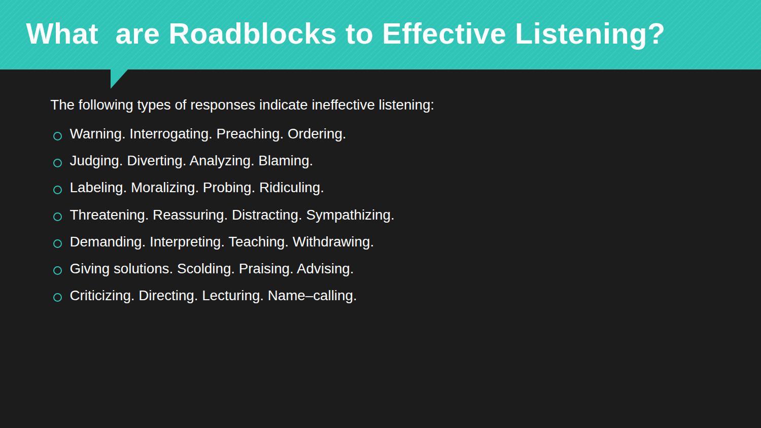What are Roadblocks to Effective Listening?
The following types of responses indicate ineffective listening:
Warning. Interrogating. Preaching. Ordering.
Judging. Diverting. Analyzing. Blaming.
Labeling. Moralizing. Probing. Ridiculing.
Threatening. Reassuring. Distracting. Sympathizing.
Demanding. Interpreting. Teaching. Withdrawing.
Giving solutions. Scolding. Praising. Advising.
Criticizing. Directing. Lecturing. Name–calling.